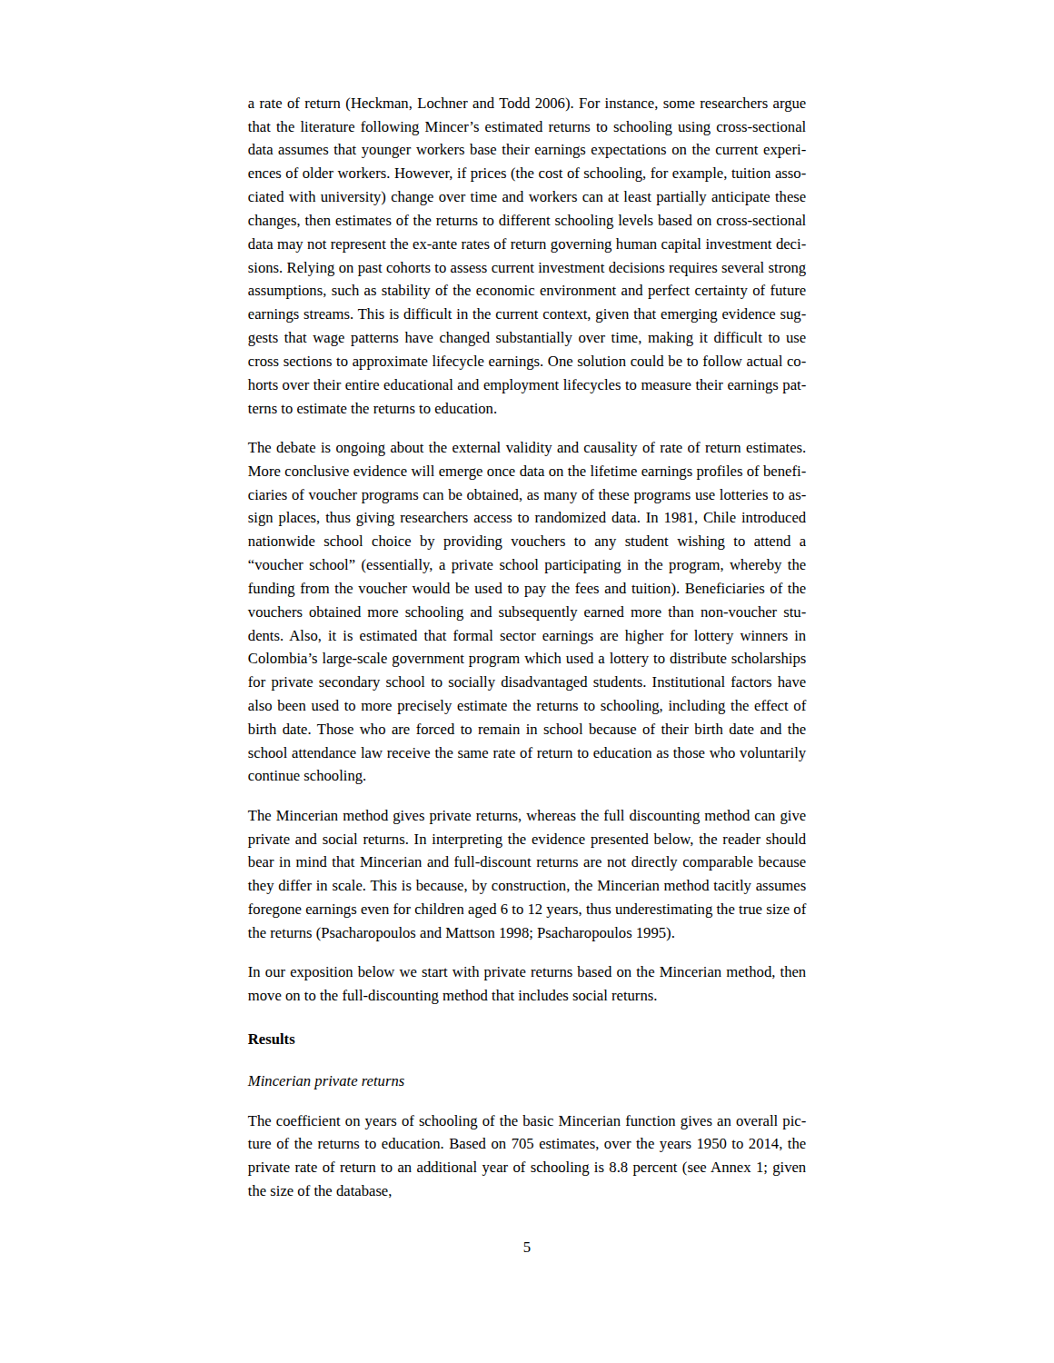a rate of return (Heckman, Lochner and Todd 2006). For instance, some researchers argue that the literature following Mincer’s estimated returns to schooling using cross-sectional data assumes that younger workers base their earnings expectations on the current experiences of older workers. However, if prices (the cost of schooling, for example, tuition associated with university) change over time and workers can at least partially anticipate these changes, then estimates of the returns to different schooling levels based on cross-sectional data may not represent the ex-ante rates of return governing human capital investment decisions. Relying on past cohorts to assess current investment decisions requires several strong assumptions, such as stability of the economic environment and perfect certainty of future earnings streams. This is difficult in the current context, given that emerging evidence suggests that wage patterns have changed substantially over time, making it difficult to use cross sections to approximate lifecycle earnings. One solution could be to follow actual cohorts over their entire educational and employment lifecycles to measure their earnings patterns to estimate the returns to education.
The debate is ongoing about the external validity and causality of rate of return estimates. More conclusive evidence will emerge once data on the lifetime earnings profiles of beneficiaries of voucher programs can be obtained, as many of these programs use lotteries to assign places, thus giving researchers access to randomized data. In 1981, Chile introduced nationwide school choice by providing vouchers to any student wishing to attend a “voucher school” (essentially, a private school participating in the program, whereby the funding from the voucher would be used to pay the fees and tuition). Beneficiaries of the vouchers obtained more schooling and subsequently earned more than non-voucher students. Also, it is estimated that formal sector earnings are higher for lottery winners in Colombia’s large-scale government program which used a lottery to distribute scholarships for private secondary school to socially disadvantaged students. Institutional factors have also been used to more precisely estimate the returns to schooling, including the effect of birth date. Those who are forced to remain in school because of their birth date and the school attendance law receive the same rate of return to education as those who voluntarily continue schooling.
The Mincerian method gives private returns, whereas the full discounting method can give private and social returns. In interpreting the evidence presented below, the reader should bear in mind that Mincerian and full-discount returns are not directly comparable because they differ in scale. This is because, by construction, the Mincerian method tacitly assumes foregone earnings even for children aged 6 to 12 years, thus underestimating the true size of the returns (Psacharopoulos and Mattson 1998; Psacharopoulos 1995).
In our exposition below we start with private returns based on the Mincerian method, then move on to the full-discounting method that includes social returns.
Results
Mincerian private returns
The coefficient on years of schooling of the basic Mincerian function gives an overall picture of the returns to education. Based on 705 estimates, over the years 1950 to 2014, the private rate of return to an additional year of schooling is 8.8 percent (see Annex 1; given the size of the database,
5